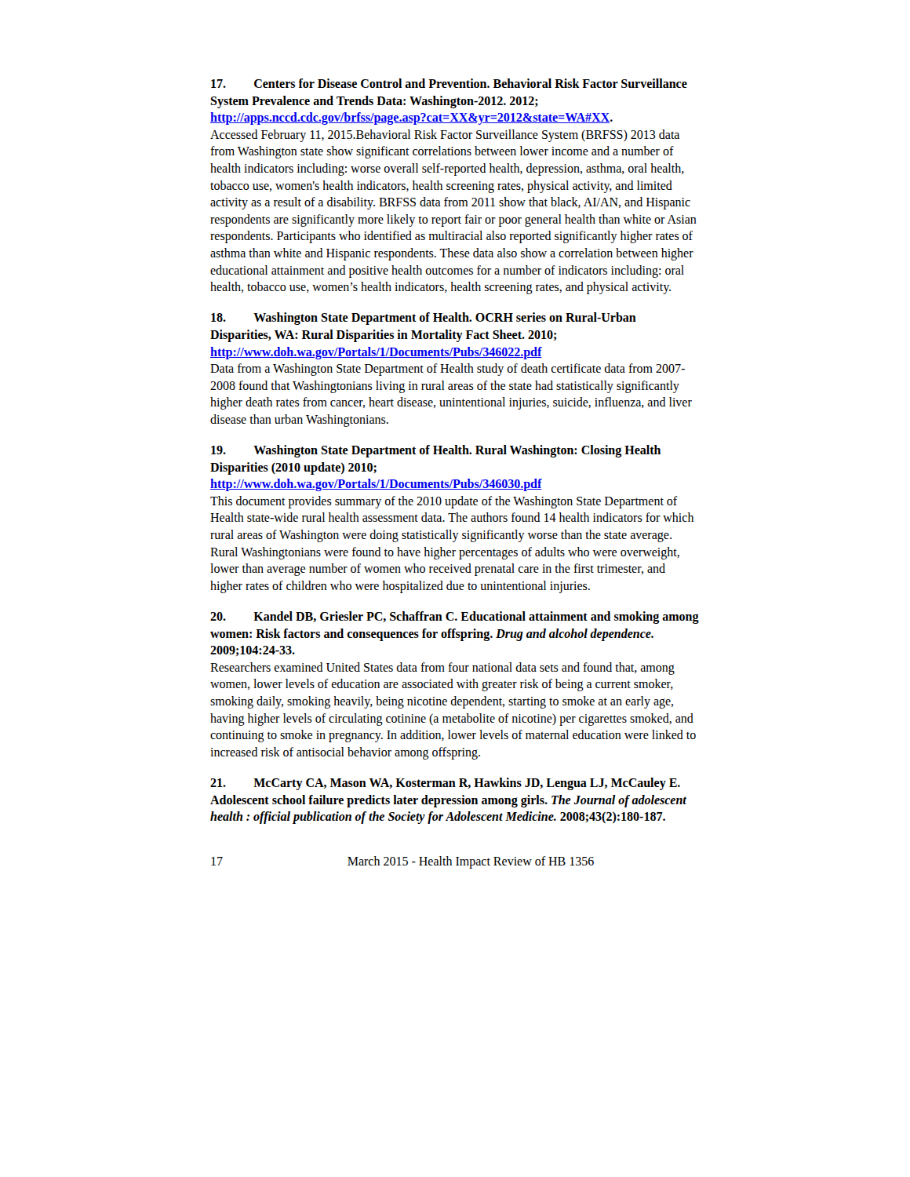17. Centers for Disease Control and Prevention. Behavioral Risk Factor Surveillance System Prevalence and Trends Data: Washington-2012. 2012;
http://apps.nccd.cdc.gov/brfss/page.asp?cat=XX&yr=2012&state=WA#XX.
Accessed February 11, 2015.Behavioral Risk Factor Surveillance System (BRFSS) 2013 data from Washington state show significant correlations between lower income and a number of health indicators including: worse overall self-reported health, depression, asthma, oral health, tobacco use, women's health indicators, health screening rates, physical activity, and limited activity as a result of a disability. BRFSS data from 2011 show that black, AI/AN, and Hispanic respondents are significantly more likely to report fair or poor general health than white or Asian respondents. Participants who identified as multiracial also reported significantly higher rates of asthma than white and Hispanic respondents. These data also show a correlation between higher educational attainment and positive health outcomes for a number of indicators including: oral health, tobacco use, women’s health indicators, health screening rates, and physical activity.
18. Washington State Department of Health. OCRH series on Rural-Urban Disparities, WA: Rural Disparities in Mortality Fact Sheet. 2010;
http://www.doh.wa.gov/Portals/1/Documents/Pubs/346022.pdf
Data from a Washington State Department of Health study of death certificate data from 2007-2008 found that Washingtonians living in rural areas of the state had statistically significantly higher death rates from cancer, heart disease, unintentional injuries, suicide, influenza, and liver disease than urban Washingtonians.
19. Washington State Department of Health. Rural Washington: Closing Health Disparities (2010 update) 2010;
http://www.doh.wa.gov/Portals/1/Documents/Pubs/346030.pdf
This document provides summary of the 2010 update of the Washington State Department of Health state-wide rural health assessment data. The authors found 14 health indicators for which rural areas of Washington were doing statistically significantly worse than the state average. Rural Washingtonians were found to have higher percentages of adults who were overweight, lower than average number of women who received prenatal care in the first trimester, and higher rates of children who were hospitalized due to unintentional injuries.
20. Kandel DB, Griesler PC, Schaffran C. Educational attainment and smoking among women: Risk factors and consequences for offspring. Drug and alcohol dependence. 2009;104:24-33.
Researchers examined United States data from four national data sets and found that, among women, lower levels of education are associated with greater risk of being a current smoker, smoking daily, smoking heavily, being nicotine dependent, starting to smoke at an early age, having higher levels of circulating cotinine (a metabolite of nicotine) per cigarettes smoked, and continuing to smoke in pregnancy. In addition, lower levels of maternal education were linked to increased risk of antisocial behavior among offspring.
21. McCarty CA, Mason WA, Kosterman R, Hawkins JD, Lengua LJ, McCauley E. Adolescent school failure predicts later depression among girls. The Journal of adolescent health : official publication of the Society for Adolescent Medicine. 2008;43(2):180-187.
17 March 2015 - Health Impact Review of HB 1356